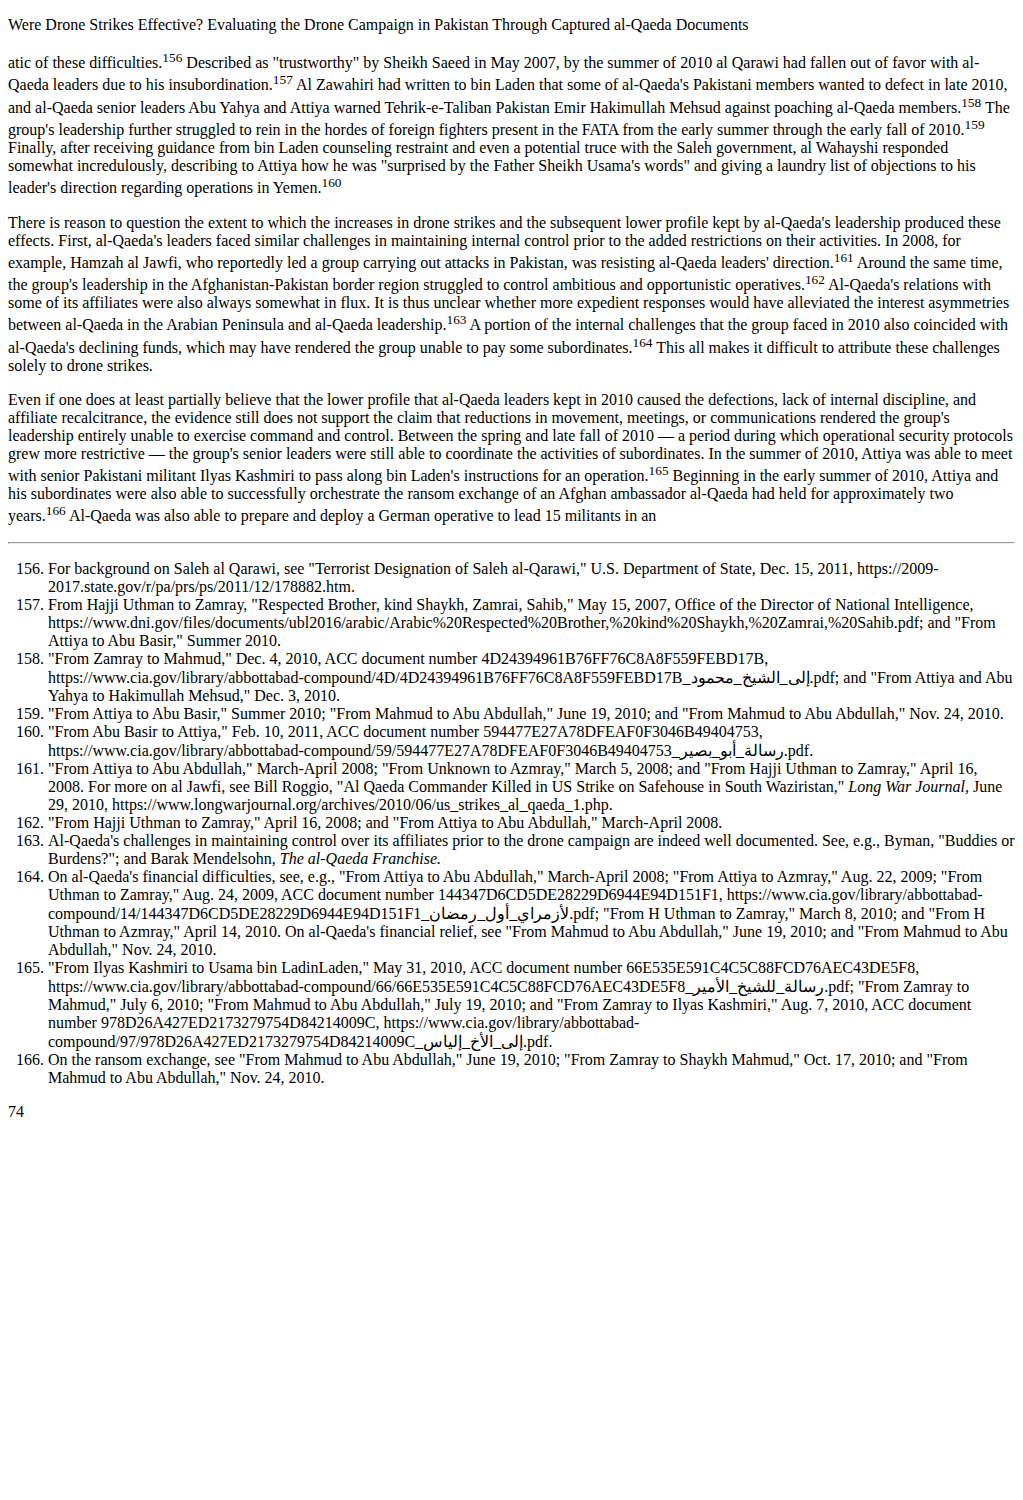Were Drone Strikes Effective? Evaluating the Drone Campaign in Pakistan Through Captured al-Qaeda Documents
atic of these difficulties.156 Described as "trustworthy" by Sheikh Saeed in May 2007, by the summer of 2010 al Qarawi had fallen out of favor with al-Qaeda leaders due to his insubordination.157 Al Zawahiri had written to bin Laden that some of al-Qaeda's Pakistani members wanted to defect in late 2010, and al-Qaeda senior leaders Abu Yahya and Attiya warned Tehrik-e-Taliban Pakistan Emir Hakimullah Mehsud against poaching al-Qaeda members.158 The group's leadership further struggled to rein in the hordes of foreign fighters present in the FATA from the early summer through the early fall of 2010.159 Finally, after receiving guidance from bin Laden counseling restraint and even a potential truce with the Saleh government, al Wahayshi responded somewhat incredulously, describing to Attiya how he was "surprised by the Father Sheikh Usama's words" and giving a laundry list of objections to his leader's direction regarding operations in Yemen.160
There is reason to question the extent to which the increases in drone strikes and the subsequent lower profile kept by al-Qaeda's leadership produced these effects. First, al-Qaeda's leaders faced similar challenges in maintaining internal control prior to the added restrictions on their activities. In 2008, for example, Hamzah al Jawfi, who reportedly led a group carrying out attacks in Pakistan, was resisting al-Qaeda leaders' direction.161 Around the same time, the group's leadership in the Afghanistan-Pakistan border region struggled to control ambitious and opportunistic operatives.162 Al-Qaeda's relations with some of its affiliates were also always somewhat in flux. It is thus unclear whether more expedient responses would have alleviated the interest asymmetries between al-Qaeda in the Arabian Peninsula and al-Qaeda leadership.163 A portion of the internal challenges that the group faced in 2010 also coincided with al-Qaeda's declining funds, which may have rendered the group unable to pay some subordinates.164 This all makes it difficult to attribute these challenges solely to drone strikes.
Even if one does at least partially believe that the lower profile that al-Qaeda leaders kept in 2010 caused the defections, lack of internal discipline, and affiliate recalcitrance, the evidence still does not support the claim that reductions in movement, meetings, or communications rendered the group's leadership entirely unable to exercise command and control. Between the spring and late fall of 2010 — a period during which operational security protocols grew more restrictive — the group's senior leaders were still able to coordinate the activities of subordinates. In the summer of 2010, Attiya was able to meet with senior Pakistani militant Ilyas Kashmiri to pass along bin Laden's instructions for an operation.165 Beginning in the early summer of 2010, Attiya and his subordinates were also able to successfully orchestrate the ransom exchange of an Afghan ambassador al-Qaeda had held for approximately two years.166 Al-Qaeda was also able to prepare and deploy a German operative to lead 15 militants in an
For background on Saleh al Qarawi, see "Terrorist Designation of Saleh al-Qarawi," U.S. Department of State, Dec. 15, 2011, https://2009-2017.state.gov/r/pa/prs/ps/2011/12/178882.htm.
From Hajji Uthman to Zamray, "Respected Brother, kind Shaykh, Zamrai, Sahib," May 15, 2007, Office of the Director of National Intelligence, https://www.dni.gov/files/documents/ubl2016/arabic/Arabic%20Respected%20Brother,%20kind%20Shaykh,%20Zamrai,%20Sahib.pdf; and "From Attiya to Abu Basir," Summer 2010.
"From Zamray to Mahmud," Dec. 4, 2010, ACC document number 4D24394961B76FF76C8A8F559FEBD17B, https://www.cia.gov/library/abbottabad-compound/4D/4D24394961B76FF76C8A8F559FEBD17B_إلى_الشيخ_محمود.pdf; and "From Attiya and Abu Yahya to Hakimullah Mehsud," Dec. 3, 2010.
"From Attiya to Abu Basir," Summer 2010; "From Mahmud to Abu Abdullah," June 19, 2010; and "From Mahmud to Abu Abdullah," Nov. 24, 2010.
"From Abu Basir to Attiya," Feb. 10, 2011, ACC document number 594477E27A78DFEAF0F3046B49404753, https://www.cia.gov/library/abbottabad-compound/59/594477E27A78DFEAF0F3046B49404753_رسالة_أبو_بصير.pdf.
"From Attiya to Abu Abdullah," March-April 2008; "From Unknown to Azmray," March 5, 2008; and "From Hajji Uthman to Zamray," April 16, 2008. For more on al Jawfi, see Bill Roggio, "Al Qaeda Commander Killed in US Strike on Safehouse in South Waziristan," Long War Journal, June 29, 2010, https://www.longwarjournal.org/archives/2010/06/us_strikes_al_qaeda_1.php.
"From Hajji Uthman to Zamray," April 16, 2008; and "From Attiya to Abu Abdullah," March-April 2008.
Al-Qaeda's challenges in maintaining control over its affiliates prior to the drone campaign are indeed well documented. See, e.g., Byman, "Buddies or Burdens?"; and Barak Mendelsohn, The al-Qaeda Franchise.
On al-Qaeda's financial difficulties, see, e.g., "From Attiya to Abu Abdullah," March-April 2008; "From Attiya to Azmray," Aug. 22, 2009; "From Uthman to Zamray," Aug. 24, 2009, ACC document number 144347D6CD5DE28229D6944E94D151F1, https://www.cia.gov/library/abbottabad-compound/14/144347D6CD5DE28229D6944E94D151F1_لأزمراي_أول_رمضان.pdf; "From H Uthman to Zamray," March 8, 2010; and "From H Uthman to Azmray," April 14, 2010. On al-Qaeda's financial relief, see "From Mahmud to Abu Abdullah," June 19, 2010; and "From Mahmud to Abu Abdullah," Nov. 24, 2010.
"From Ilyas Kashmiri to Usama bin LadinLaden," May 31, 2010, ACC document number 66E535E591C4C5C88FCD76AEC43DE5F8, https://www.cia.gov/library/abbottabad-compound/66/66E535E591C4C5C88FCD76AEC43DE5F8_رسالة_للشيخ_الأمير.pdf; "From Zamray to Mahmud," July 6, 2010; "From Mahmud to Abu Abdullah," July 19, 2010; and "From Zamray to Ilyas Kashmiri," Aug. 7, 2010, ACC document number 978D26A427ED2173279754D84214009C, https://www.cia.gov/library/abbottabad-compound/97/978D26A427ED2173279754D84214009C_إلى_الأخ_إلياس.pdf.
On the ransom exchange, see "From Mahmud to Abu Abdullah," June 19, 2010; "From Zamray to Shaykh Mahmud," Oct. 17, 2010; and "From Mahmud to Abu Abdullah," Nov. 24, 2010.
74